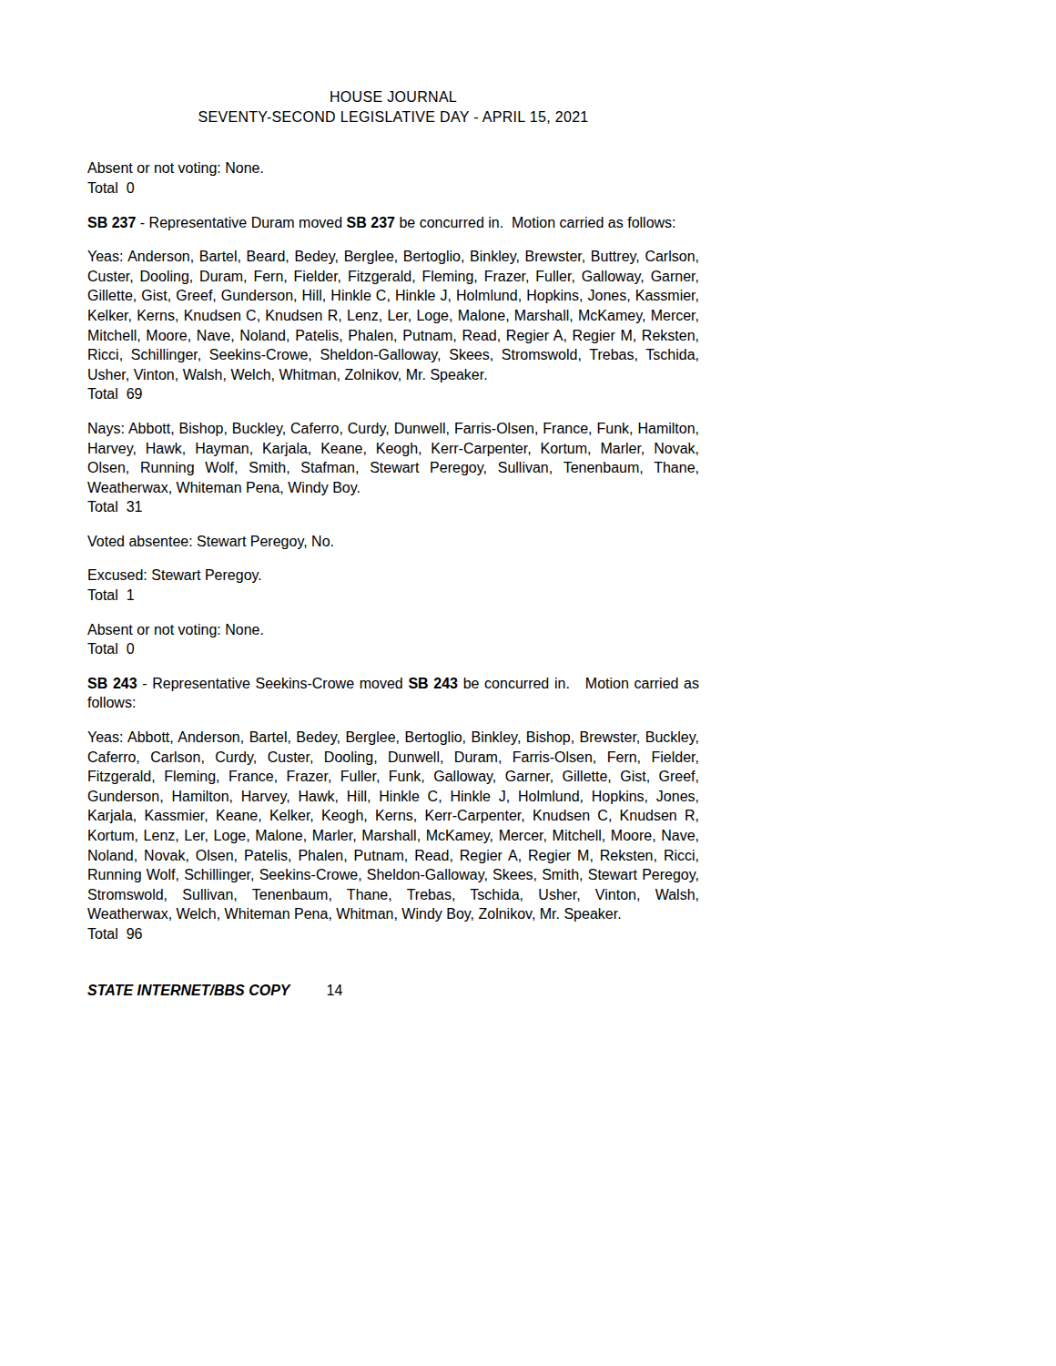HOUSE JOURNAL SEVENTY-SECOND LEGISLATIVE DAY - APRIL 15, 2021
Absent or not voting: None.
Total 0
SB 237 - Representative Duram moved SB 237 be concurred in. Motion carried as follows:
Yeas: Anderson, Bartel, Beard, Bedey, Berglee, Bertoglio, Binkley, Brewster, Buttrey, Carlson, Custer, Dooling, Duram, Fern, Fielder, Fitzgerald, Fleming, Frazer, Fuller, Galloway, Garner, Gillette, Gist, Greef, Gunderson, Hill, Hinkle C, Hinkle J, Holmlund, Hopkins, Jones, Kassmier, Kelker, Kerns, Knudsen C, Knudsen R, Lenz, Ler, Loge, Malone, Marshall, McKamey, Mercer, Mitchell, Moore, Nave, Noland, Patelis, Phalen, Putnam, Read, Regier A, Regier M, Reksten, Ricci, Schillinger, Seekins-Crowe, Sheldon-Galloway, Skees, Stromswold, Trebas, Tschida, Usher, Vinton, Walsh, Welch, Whitman, Zolnikov, Mr. Speaker.
Total 69
Nays: Abbott, Bishop, Buckley, Caferro, Curdy, Dunwell, Farris-Olsen, France, Funk, Hamilton, Harvey, Hawk, Hayman, Karjala, Keane, Keogh, Kerr-Carpenter, Kortum, Marler, Novak, Olsen, Running Wolf, Smith, Stafman, Stewart Peregoy, Sullivan, Tenenbaum, Thane, Weatherwax, Whiteman Pena, Windy Boy.
Total 31
Voted absentee: Stewart Peregoy, No.
Excused: Stewart Peregoy.
Total 1
Absent or not voting: None.
Total 0
SB 243 - Representative Seekins-Crowe moved SB 243 be concurred in. Motion carried as follows:
Yeas: Abbott, Anderson, Bartel, Bedey, Berglee, Bertoglio, Binkley, Bishop, Brewster, Buckley, Caferro, Carlson, Curdy, Custer, Dooling, Dunwell, Duram, Farris-Olsen, Fern, Fielder, Fitzgerald, Fleming, France, Frazer, Fuller, Funk, Galloway, Garner, Gillette, Gist, Greef, Gunderson, Hamilton, Harvey, Hawk, Hill, Hinkle C, Hinkle J, Holmlund, Hopkins, Jones, Karjala, Kassmier, Keane, Kelker, Keogh, Kerns, Kerr-Carpenter, Knudsen C, Knudsen R, Kortum, Lenz, Ler, Loge, Malone, Marler, Marshall, McKamey, Mercer, Mitchell, Moore, Nave, Noland, Novak, Olsen, Patelis, Phalen, Putnam, Read, Regier A, Regier M, Reksten, Ricci, Running Wolf, Schillinger, Seekins-Crowe, Sheldon-Galloway, Skees, Smith, Stewart Peregoy, Stromswold, Sullivan, Tenenbaum, Thane, Trebas, Tschida, Usher, Vinton, Walsh, Weatherwax, Welch, Whiteman Pena, Whitman, Windy Boy, Zolnikov, Mr. Speaker.
Total 96
STATE INTERNET/BBS COPY14